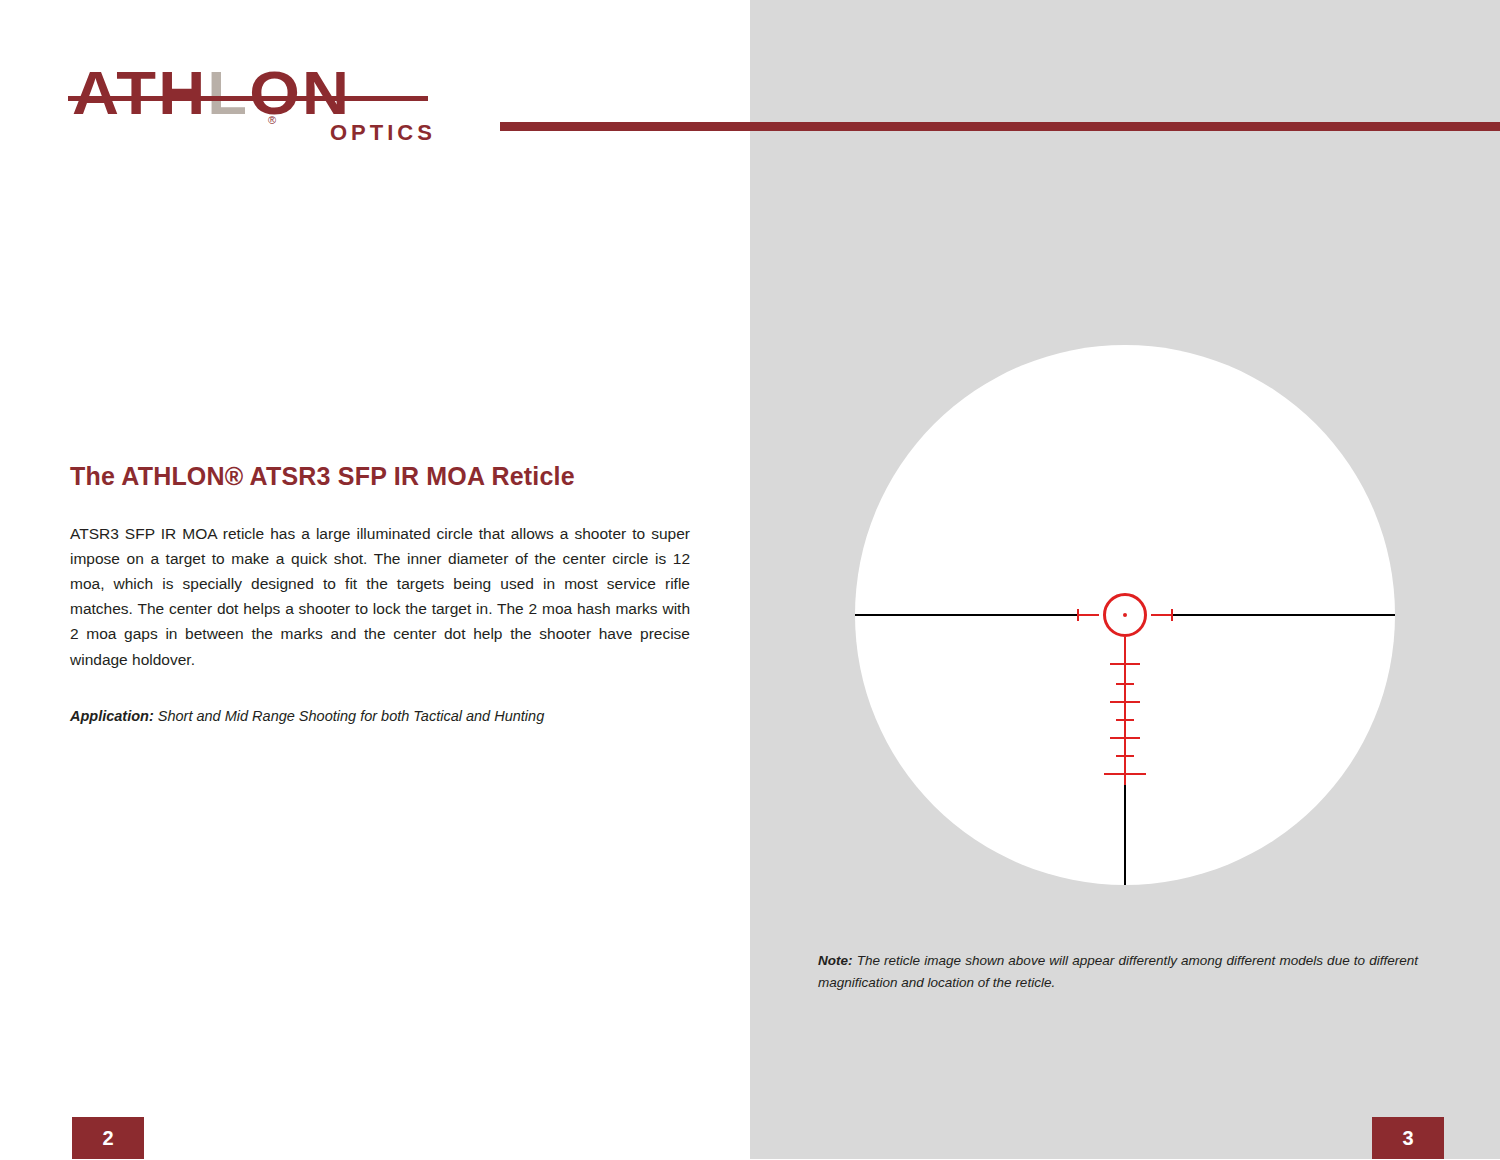ATHLON
®
OPTICS
The ATHLON® ATSR3 SFP IR MOA Reticle
ATSR3 SFP IR MOA reticle has a large illuminated circle that allows a shooter to super impose on a target to make a quick shot. The inner diameter of the center circle is 12 moa, which is specially designed to fit the targets being used in most service rifle matches. The center dot helps a shooter to lock the target in. The 2 moa hash marks with 2 moa gaps in between the marks and the center dot help the shooter have precise windage holdover.
Application: Short and Mid Range Shooting for both Tactical and Hunting
Note: The reticle image shown above will appear differently among different models due to different magnification and location of the reticle.
2
3